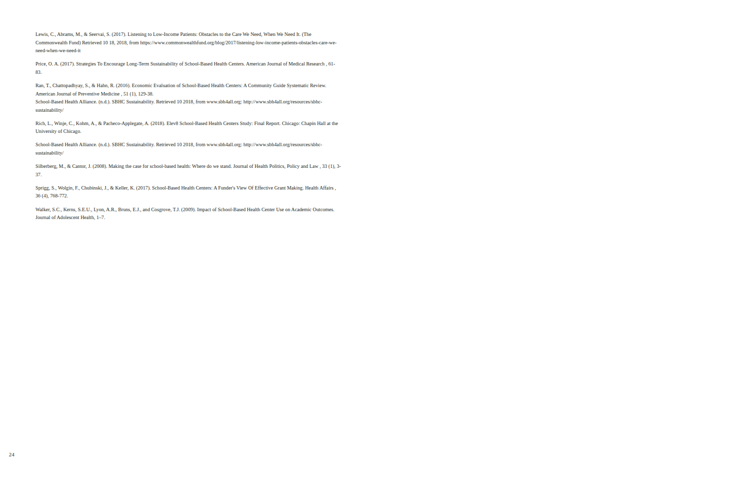Lewis, C., Abrams, M., & Seervai, S. (2017). Listening to Low-Income Patients: Obstacles to the Care We Need, When We Need It. (The Commonwealth Fund) Retrieved 10 18, 2018, from https://www.commonwealthfund.org/blog/2017/listening-low-income-patients-obstacles-care-we-need-when-we-need-it
Price, O. A. (2017). Strategies To Encourage Long-Term Sustainability of School-Based Health Centers. American Journal of Medical Research , 61-83.
Ran, T., Chattopadhyay, S., & Hahn, R. (2016). Economic Evaluation of School-Based Health Centers: A Community Guide Systematic Review. American Journal of Preventive Medicine , 51 (1), 129-38.
School-Based Health Alliance. (n.d.). SBHC Sustainability. Retrieved 10 2018, from www.sbh4all.org: http://www.sbh4all.org/resources/sbhc-sustainability/
Rich, L., Winje, C., Kohm, A., & Pacheco-Applegate, A. (2018). Elev8 School-Based Health Centers Study: Final Report. Chicago: Chapin Hall at the University of Chicago.
School-Based Health Alliance. (n.d.). SBHC Sustainability. Retrieved 10 2018, from www.sbh4all.org: http://www.sbh4all.org/resources/sbhc-sustainability/
Silberberg, M., & Cantor, J. (2008). Making the case for school-based health: Where do we stand. Journal of Health Politics, Policy and Law , 33 (1), 3-37.
Sprigg, S., Wolgin, F., Chubinski, J., & Keller, K. (2017). School-Based Health Centers: A Funder's View Of Effective Grant Making. Health Affairs , 36 (4), 768-772.
Walker, S.C., Kerns, S.E.U., Lyon, A.R., Bruns, E.J., and Cosgrove, T.J. (2009). Impact of School-Based Health Center Use on Academic Outcomes. Journal of Adolescent Health, 1–7.
24